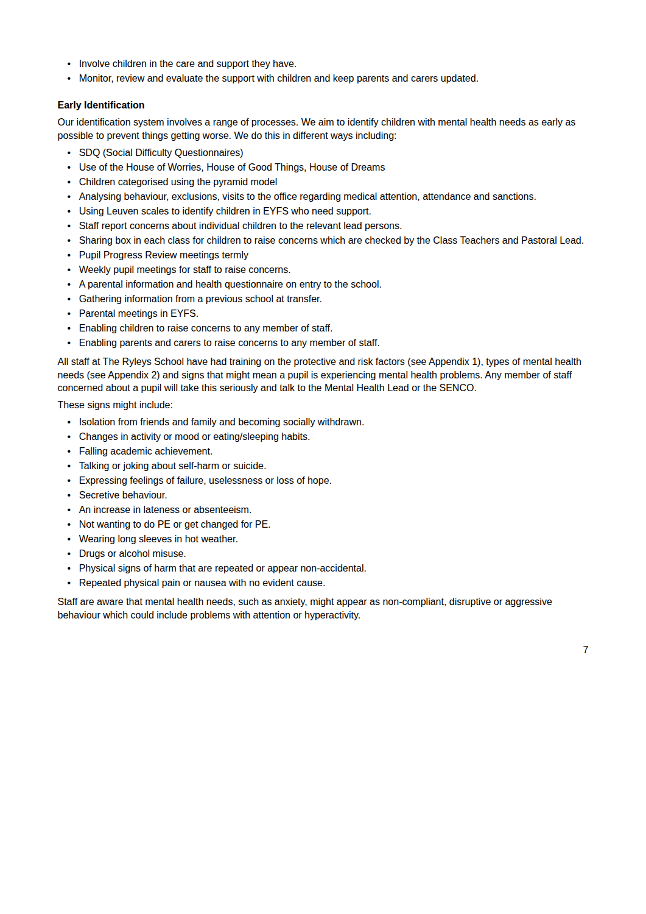Involve children in the care and support they have.
Monitor, review and evaluate the support with children and keep parents and carers updated.
Early Identification
Our identification system involves a range of processes. We aim to identify children with mental health needs as early as possible to prevent things getting worse. We do this in different ways including:
SDQ (Social Difficulty Questionnaires)
Use of the House of Worries, House of Good Things, House of Dreams
Children categorised using the pyramid model
Analysing behaviour, exclusions, visits to the office regarding medical attention, attendance and sanctions.
Using Leuven scales to identify children in EYFS who need support.
Staff report concerns about individual children to the relevant lead persons.
Sharing box in each class for children to raise concerns which are checked by the Class Teachers and Pastoral Lead.
Pupil Progress Review meetings termly
Weekly pupil meetings for staff to raise concerns.
A parental information and health questionnaire on entry to the school.
Gathering information from a previous school at transfer.
Parental meetings in EYFS.
Enabling children to raise concerns to any member of staff.
Enabling parents and carers to raise concerns to any member of staff.
All staff at The Ryleys School have had training on the protective and risk factors (see Appendix 1), types of mental health needs (see Appendix 2) and signs that might mean a pupil is experiencing mental health problems. Any member of staff concerned about a pupil will take this seriously and talk to the Mental Health Lead or the SENCO.
These signs might include:
Isolation from friends and family and becoming socially withdrawn.
Changes in activity or mood or eating/sleeping habits.
Falling academic achievement.
Talking or joking about self-harm or suicide.
Expressing feelings of failure, uselessness or loss of hope.
Secretive behaviour.
An increase in lateness or absenteeism.
Not wanting to do PE or get changed for PE.
Wearing long sleeves in hot weather.
Drugs or alcohol misuse.
Physical signs of harm that are repeated or appear non-accidental.
Repeated physical pain or nausea with no evident cause.
Staff are aware that mental health needs, such as anxiety, might appear as non-compliant, disruptive or aggressive behaviour which could include problems with attention or hyperactivity.
7